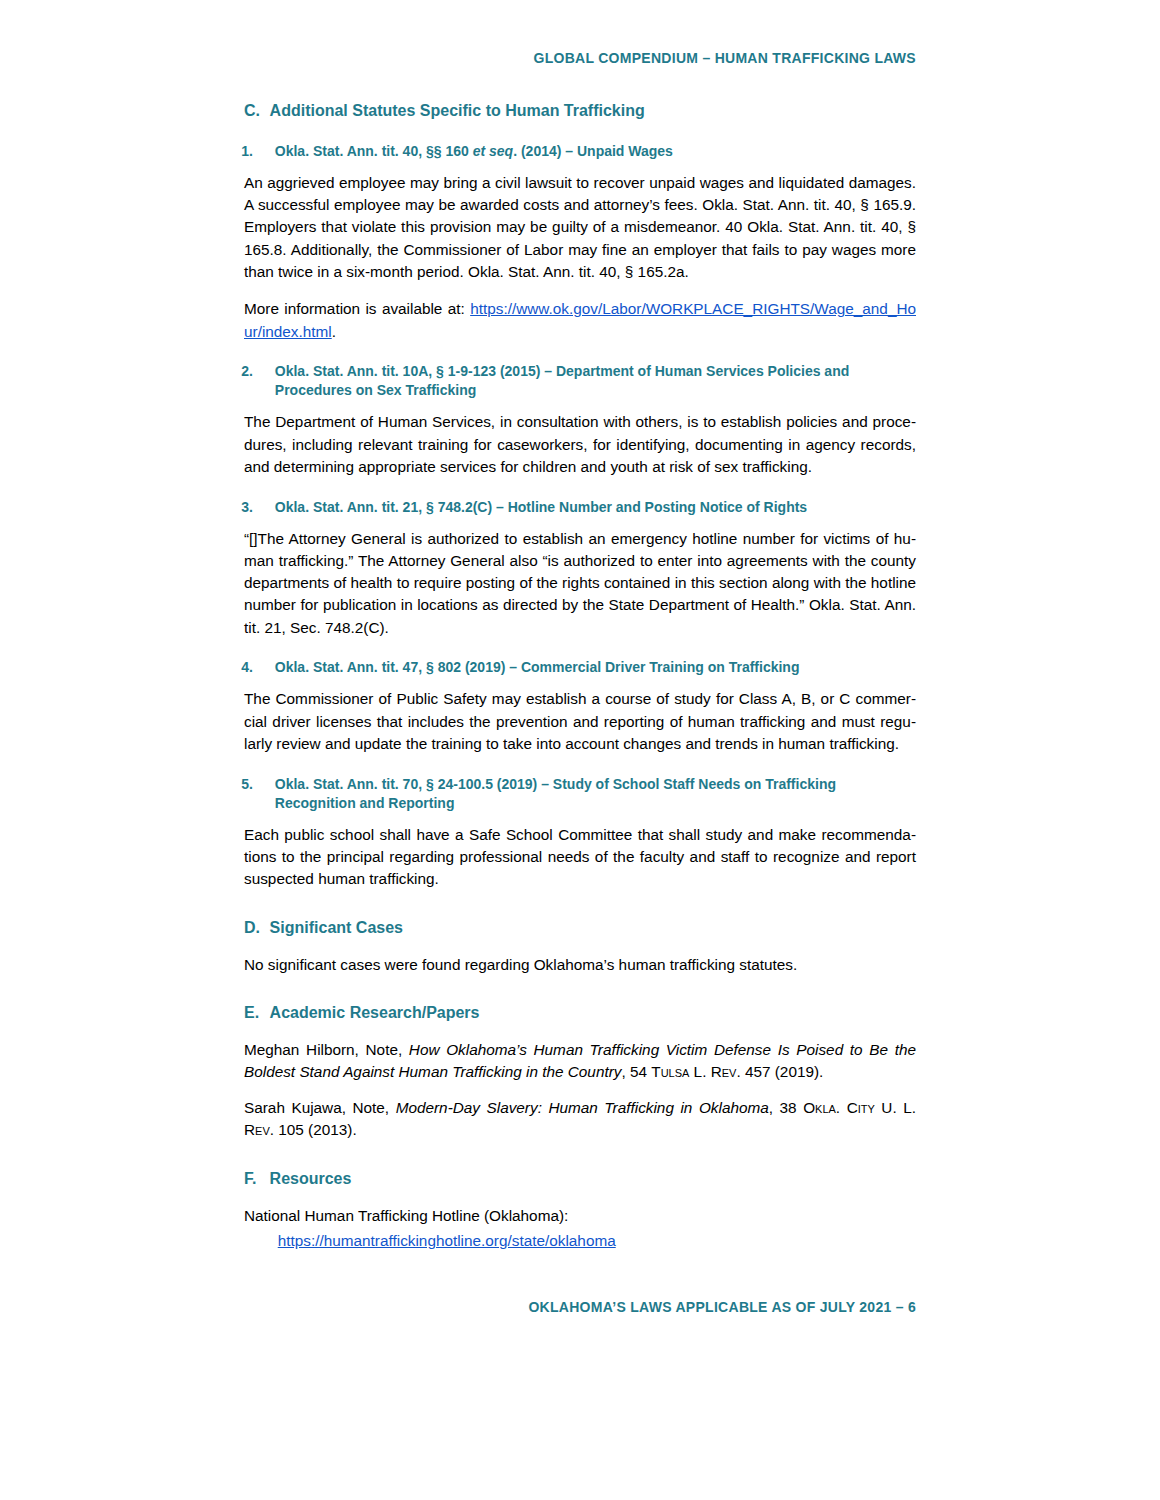GLOBAL COMPENDIUM – HUMAN TRAFFICKING LAWS
C. Additional Statutes Specific to Human Trafficking
1. Okla. Stat. Ann. tit. 40, §§ 160 et seq. (2014) – Unpaid Wages
An aggrieved employee may bring a civil lawsuit to recover unpaid wages and liquidated damages. A successful employee may be awarded costs and attorney’s fees. Okla. Stat. Ann. tit. 40, § 165.9. Employers that violate this provision may be guilty of a misdemeanor. 40 Okla. Stat. Ann. tit. 40, § 165.8. Additionally, the Commissioner of Labor may fine an employer that fails to pay wages more than twice in a six-month period. Okla. Stat. Ann. tit. 40, § 165.2a.
More information is available at: https://www.ok.gov/Labor/WORKPLACE_RIGHTS/Wage_and_Hour/index.html.
2. Okla. Stat. Ann. tit. 10A, § 1-9-123 (2015) – Department of Human Services Policies and Procedures on Sex Trafficking
The Department of Human Services, in consultation with others, is to establish policies and procedures, including relevant training for caseworkers, for identifying, documenting in agency records, and determining appropriate services for children and youth at risk of sex trafficking.
3. Okla. Stat. Ann. tit. 21, § 748.2(C) – Hotline Number and Posting Notice of Rights
“[]The Attorney General is authorized to establish an emergency hotline number for victims of human trafficking.” The Attorney General also “is authorized to enter into agreements with the county departments of health to require posting of the rights contained in this section along with the hotline number for publication in locations as directed by the State Department of Health.” Okla. Stat. Ann. tit. 21, Sec. 748.2(C).
4. Okla. Stat. Ann. tit. 47, § 802 (2019) – Commercial Driver Training on Trafficking
The Commissioner of Public Safety may establish a course of study for Class A, B, or C commercial driver licenses that includes the prevention and reporting of human trafficking and must regularly review and update the training to take into account changes and trends in human trafficking.
5. Okla. Stat. Ann. tit. 70, § 24-100.5 (2019) – Study of School Staff Needs on Trafficking Recognition and Reporting
Each public school shall have a Safe School Committee that shall study and make recommendations to the principal regarding professional needs of the faculty and staff to recognize and report suspected human trafficking.
D. Significant Cases
No significant cases were found regarding Oklahoma’s human trafficking statutes.
E. Academic Research/Papers
Meghan Hilborn, Note, How Oklahoma’s Human Trafficking Victim Defense Is Poised to Be the Boldest Stand Against Human Trafficking in the Country, 54 Tulsa L. Rev. 457 (2019).
Sarah Kujawa, Note, Modern-Day Slavery: Human Trafficking in Oklahoma, 38 Okla. City U. L. Rev. 105 (2013).
F. Resources
National Human Trafficking Hotline (Oklahoma):
https://humantraffickinghotline.org/state/oklahoma
OKLAHOMA’S LAWS APPLICABLE AS OF JULY 2021 – 6